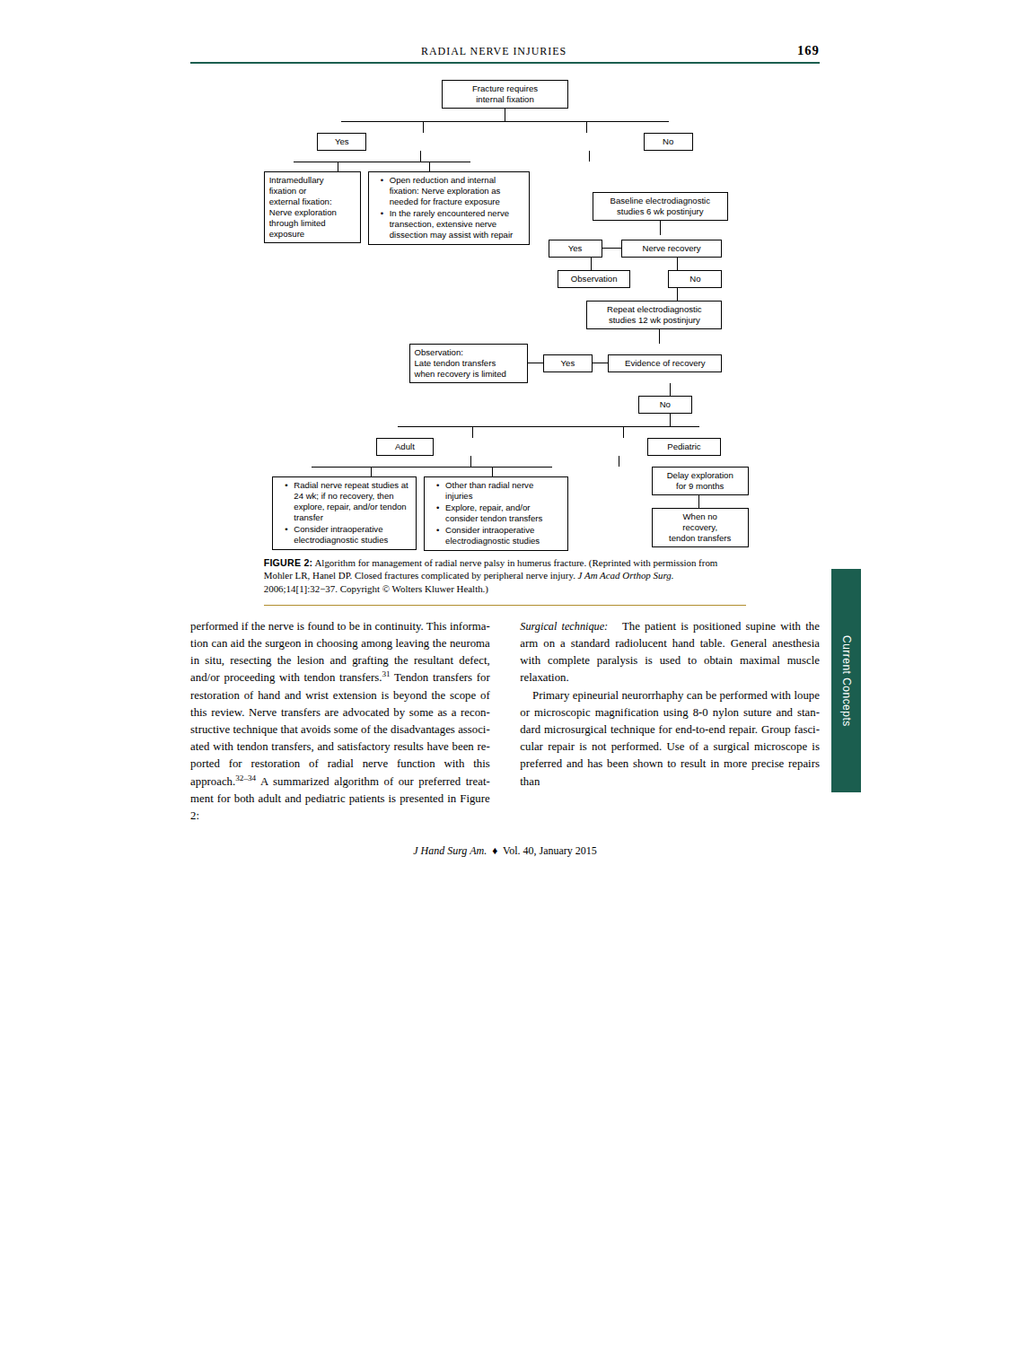Radial Nerve Injuries
169
Fracture requires
internal fixation
Yes
No
Intramedullary
fixation or
external fixation:
Nerve exploration
through limited
exposure
Open reduction and internal fixation: Nerve exploration as needed for fracture exposure
In the rarely encountered nerve transection, extensive nerve dissection may assist with repair
Baseline electrodiagnostic
studies 6 wk postinjury
Yes
Nerve recovery
Observation
No
Repeat electrodiagnostic
studies 12 wk postinjury
Observation:
Late tendon transfers
when recovery is limited
Yes
Evidence of recovery
No
Adult
Pediatric
Radial nerve repeat studies at 24 wk; if no recovery, then explore, repair, and/or tendon transfer
Consider intraoperative electrodiagnostic studies
Other than radial nerve injuries
Explore, repair, and/or consider tendon transfers
Consider intraoperative electrodiagnostic studies
Delay exploration
for 9 months
When no
recovery,
tendon transfers
FIGURE 2: Algorithm for management of radial nerve palsy in humerus fracture. (Reprinted with permission from Mohler LR, Hanel DP. Closed fractures complicated by peripheral nerve injury. J Am Acad Orthop Surg. 2006;14[1]:32−37. Copyright © Wolters Kluwer Health.)
performed if the nerve is found to be in continuity. This information can aid the surgeon in choosing among leaving the neuroma in situ, resecting the lesion and grafting the resultant defect, and/or proceeding with tendon transfers.31 Tendon transfers for restoration of hand and wrist extension is beyond the scope of this review. Nerve transfers are advocated by some as a reconstructive technique that avoids some of the disadvantages associated with tendon transfers, and satisfactory results have been reported for restoration of radial nerve function with this approach.32–34 A summarized algorithm of our preferred treatment for both adult and pediatric patients is presented in Figure 2:
Surgical technique: The patient is positioned supine with the arm on a standard radiolucent hand table. General anesthesia with complete paralysis is used to obtain maximal muscle relaxation.
Primary epineurial neurorrhaphy can be performed with loupe or microscopic magnification using 8-0 nylon suture and standard microsurgical technique for end-to-end repair. Group fascicular repair is not performed. Use of a surgical microscope is preferred and has been shown to result in more precise repairs than
Current Concepts
J Hand Surg Am. ♦ Vol. 40, January 2015